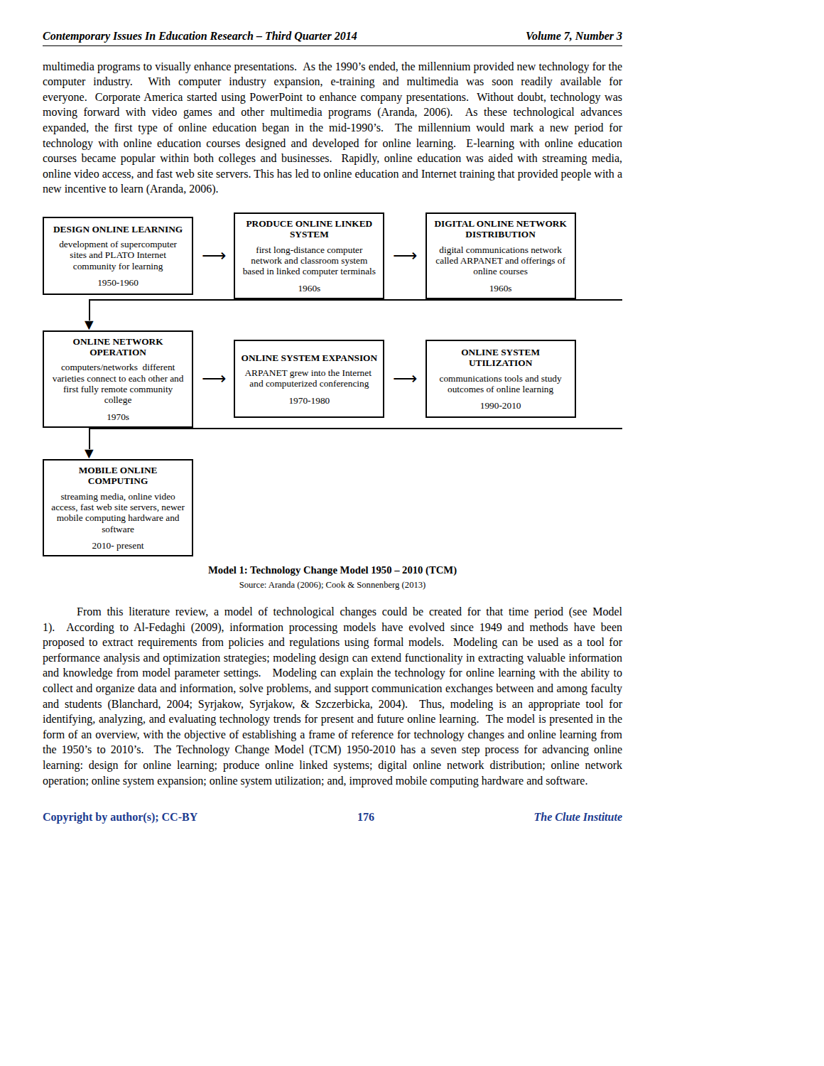Contemporary Issues In Education Research – Third Quarter 2014 Volume 7, Number 3
multimedia programs to visually enhance presentations. As the 1990’s ended, the millennium provided new technology for the computer industry. With computer industry expansion, e-training and multimedia was soon readily available for everyone. Corporate America started using PowerPoint to enhance company presentations. Without doubt, technology was moving forward with video games and other multimedia programs (Aranda, 2006). As these technological advances expanded, the first type of online education began in the mid-1990’s. The millennium would mark a new period for technology with online education courses designed and developed for online learning. E-learning with online education courses became popular within both colleges and businesses. Rapidly, online education was aided with streaming media, online video access, and fast web site servers. This has led to online education and Internet training that provided people with a new incentive to learn (Aranda, 2006).
| Design Online Learning development of supercomputer sites and PLATO Internet community for learning 1950-1960 | ⟶ | Produce Online Linked System first long-distance computer network and classroom system based in linked computer terminals 1960s | ⟶ | Digital Online Network Distribution digital communications network called ARPANET and offerings of online courses 1960s | |
| ▼ |
| Online Network Operation computers/networks different varieties connect to each other and first fully remote community college 1970s | ⟶ | Online System Expansion ARPANET grew into the Internet and computerized conferencing 1970-1980 | ⟶ | Online System Utilization communications tools and study outcomes of online learning 1990-2010 | |
| ▼ |
| Mobile Online Computing streaming media, online video access, fast web site servers, newer mobile computing hardware and software 2010- present | |
Model 1: Technology Change Model 1950 – 2010 (TCM)
Source: Aranda (2006); Cook & Sonnenberg (2013)
From this literature review, a model of technological changes could be created for that time period (see Model 1). According to Al-Fedaghi (2009), information processing models have evolved since 1949 and methods have been proposed to extract requirements from policies and regulations using formal models. Modeling can be used as a tool for performance analysis and optimization strategies; modeling design can extend functionality in extracting valuable information and knowledge from model parameter settings. Modeling can explain the technology for online learning with the ability to collect and organize data and information, solve problems, and support communication exchanges between and among faculty and students (Blanchard, 2004; Syrjakow, Syrjakow, & Szczerbicka, 2004). Thus, modeling is an appropriate tool for identifying, analyzing, and evaluating technology trends for present and future online learning. The model is presented in the form of an overview, with the objective of establishing a frame of reference for technology changes and online learning from the 1950’s to 2010’s. The Technology Change Model (TCM) 1950-2010 has a seven step process for advancing online learning: design for online learning; produce online linked systems; digital online network distribution; online network operation; online system expansion; online system utilization; and, improved mobile computing hardware and software.
Copyright by author(s); CC-BY 176 The Clute Institute